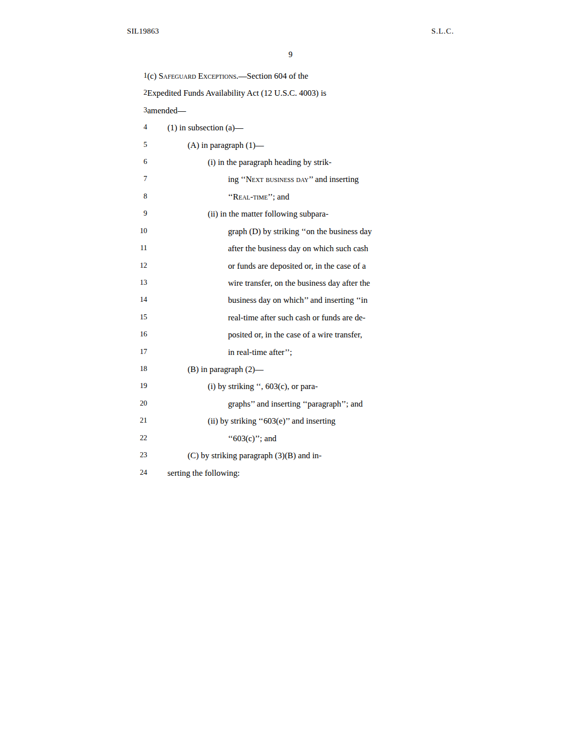SIL19863 S.L.C.
9
| 1 | (c) Safeguard Exceptions. —Section 604 of the |
| 2 | Expedited Funds Availability Act (12 U.S.C. 4003) is |
| 3 | amended— |
| 4 | (1) in subsection (a)— |
| 5 | (A) in paragraph (1)— |
| 6 | (i) in the paragraph heading by strik- |
| 7 | ing ‘‘ Next business day ’’ and inserting |
| 8 | ‘‘ Real-time ’’; and |
| 9 | (ii) in the matter following subpara- |
| 10 | graph (D) by striking ‘‘on the business day |
| 11 | after the business day on which such cash |
| 12 | or funds are deposited or, in the case of a |
| 13 | wire transfer, on the business day after the |
| 14 | business day on which’’ and inserting ‘‘in |
| 15 | real-time after such cash or funds are de- |
| 16 | posited or, in the case of a wire transfer, |
| 17 | in real-time after’’; |
| 18 | (B) in paragraph (2)— |
| 19 | (i) by striking ‘‘, 603(c), or para- |
| 20 | graphs’’ and inserting ‘‘paragraph’’; and |
| 21 | (ii) by striking ‘‘603(e)’’ and inserting |
| 22 | ‘‘603(c)’’; and |
| 23 | (C) by striking paragraph (3)(B) and in- |
| 24 | serting the following: |